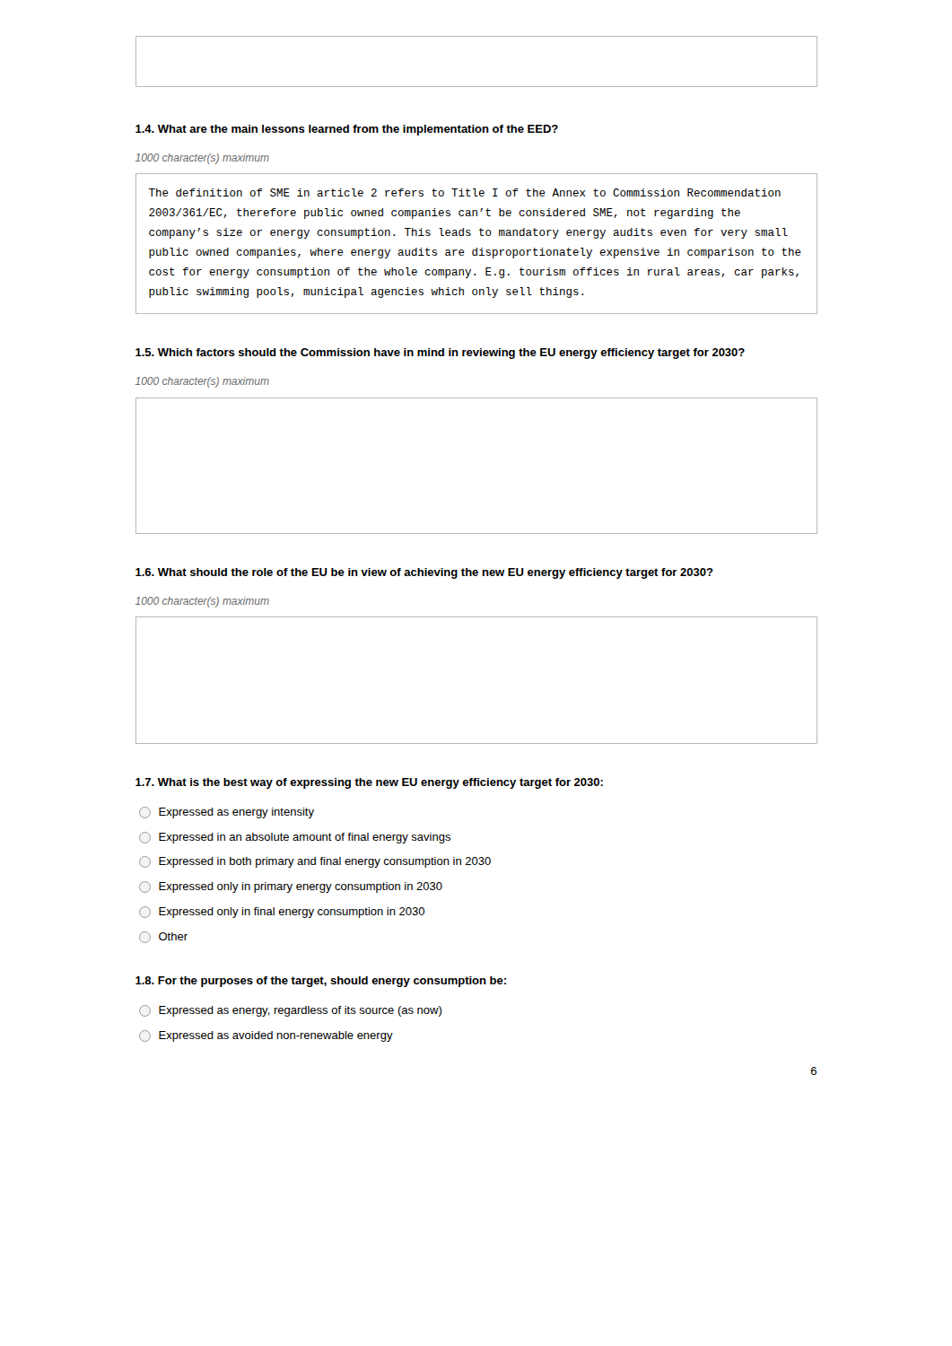1.4. What are the main lessons learned from the implementation of the EED?
1000 character(s) maximum
The definition of SME in article 2 refers to Title I of the Annex to Commission Recommendation 2003/361/EC, therefore public owned companies can’t be considered SME, not regarding the company’s size or energy consumption. This leads to mandatory energy audits even for very small public owned companies, where energy audits are disproportionately expensive in comparison to the cost for energy consumption of the whole company. E.g. tourism offices in rural areas, car parks, public swimming pools, municipal agencies which only sell things.
1.5. Which factors should the Commission have in mind in reviewing the EU energy efficiency target for 2030?
1000 character(s) maximum
1.6. What should the role of the EU be in view of achieving the new EU energy efficiency target for 2030?
1000 character(s) maximum
1.7. What is the best way of expressing the new EU energy efficiency target for 2030:
Expressed as energy intensity
Expressed in an absolute amount of final energy savings
Expressed in both primary and final energy consumption in 2030
Expressed only in primary energy consumption in 2030
Expressed only in final energy consumption in 2030
Other
1.8. For the purposes of the target, should energy consumption be:
Expressed as energy, regardless of its source (as now)
Expressed as avoided non-renewable energy
6